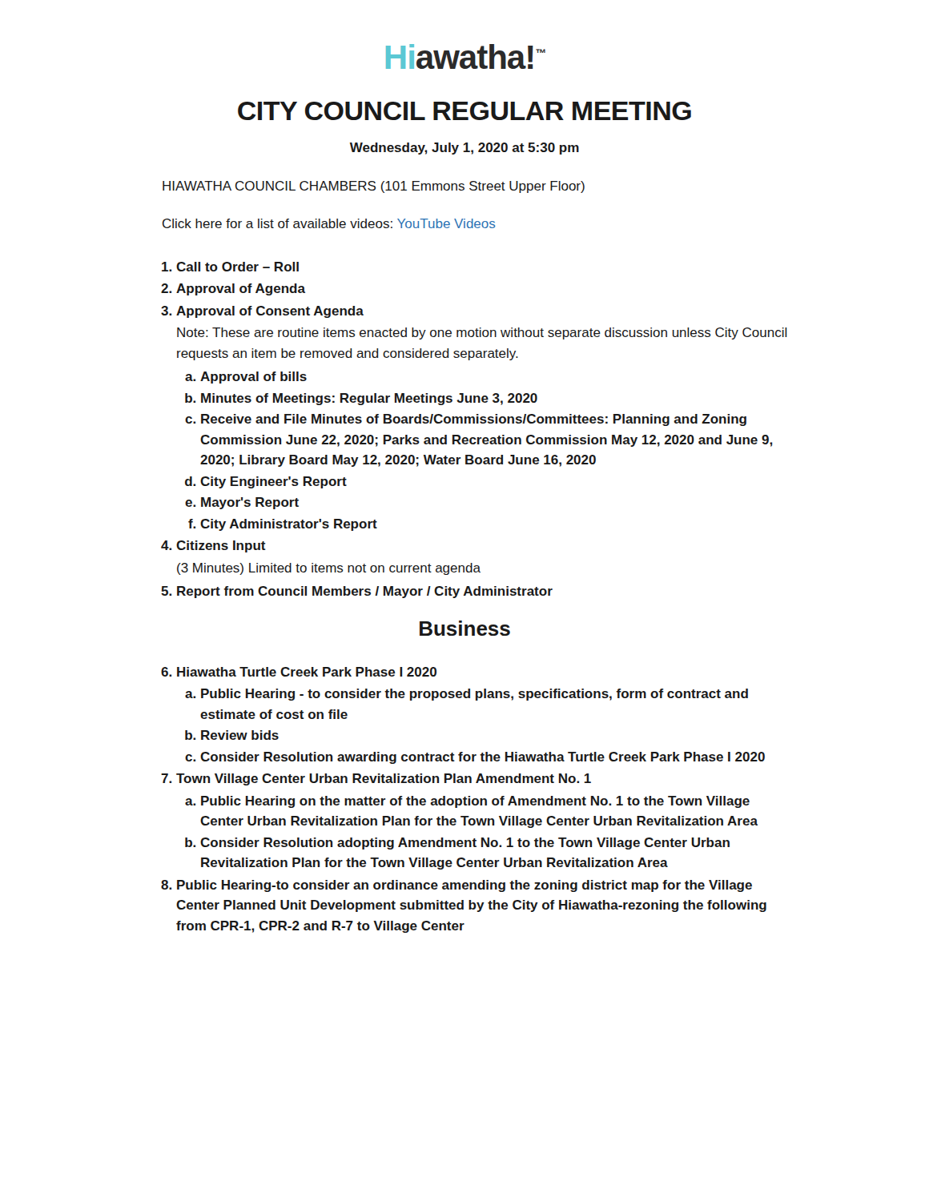Hi awatha!™
CITY COUNCIL REGULAR MEETING
Wednesday, July 1, 2020 at 5:30 pm
HIAWATHA COUNCIL CHAMBERS (101 Emmons Street Upper Floor)
Click here for a list of available videos: YouTube Videos
Call to Order – Roll
Approval of Agenda
Approval of Consent Agenda
Note: These are routine items enacted by one motion without separate discussion unless City Council requests an item be removed and considered separately.
Approval of bills
Minutes of Meetings: Regular Meetings June 3, 2020
Receive and File Minutes of Boards/Commissions/Committees: Planning and Zoning Commission June 22, 2020; Parks and Recreation Commission May 12, 2020 and June 9, 2020; Library Board May 12, 2020; Water Board June 16, 2020
City Engineer's Report
Mayor's Report
City Administrator's Report
Citizens Input
(3 Minutes) Limited to items not on current agenda
Report from Council Members / Mayor / City Administrator
Business
Hiawatha Turtle Creek Park Phase I 2020
Public Hearing - to consider the proposed plans, specifications, form of contract and estimate of cost on file
Review bids
Consider Resolution awarding contract for the Hiawatha Turtle Creek Park Phase I 2020
Town Village Center Urban Revitalization Plan Amendment No. 1
Public Hearing on the matter of the adoption of Amendment No. 1 to the Town Village Center Urban Revitalization Plan for the Town Village Center Urban Revitalization Area
Consider Resolution adopting Amendment No. 1 to the Town Village Center Urban Revitalization Plan for the Town Village Center Urban Revitalization Area
Public Hearing-to consider an ordinance amending the zoning district map for the Village Center Planned Unit Development submitted by the City of Hiawatha-rezoning the following from CPR-1, CPR-2 and R-7 to Village Center